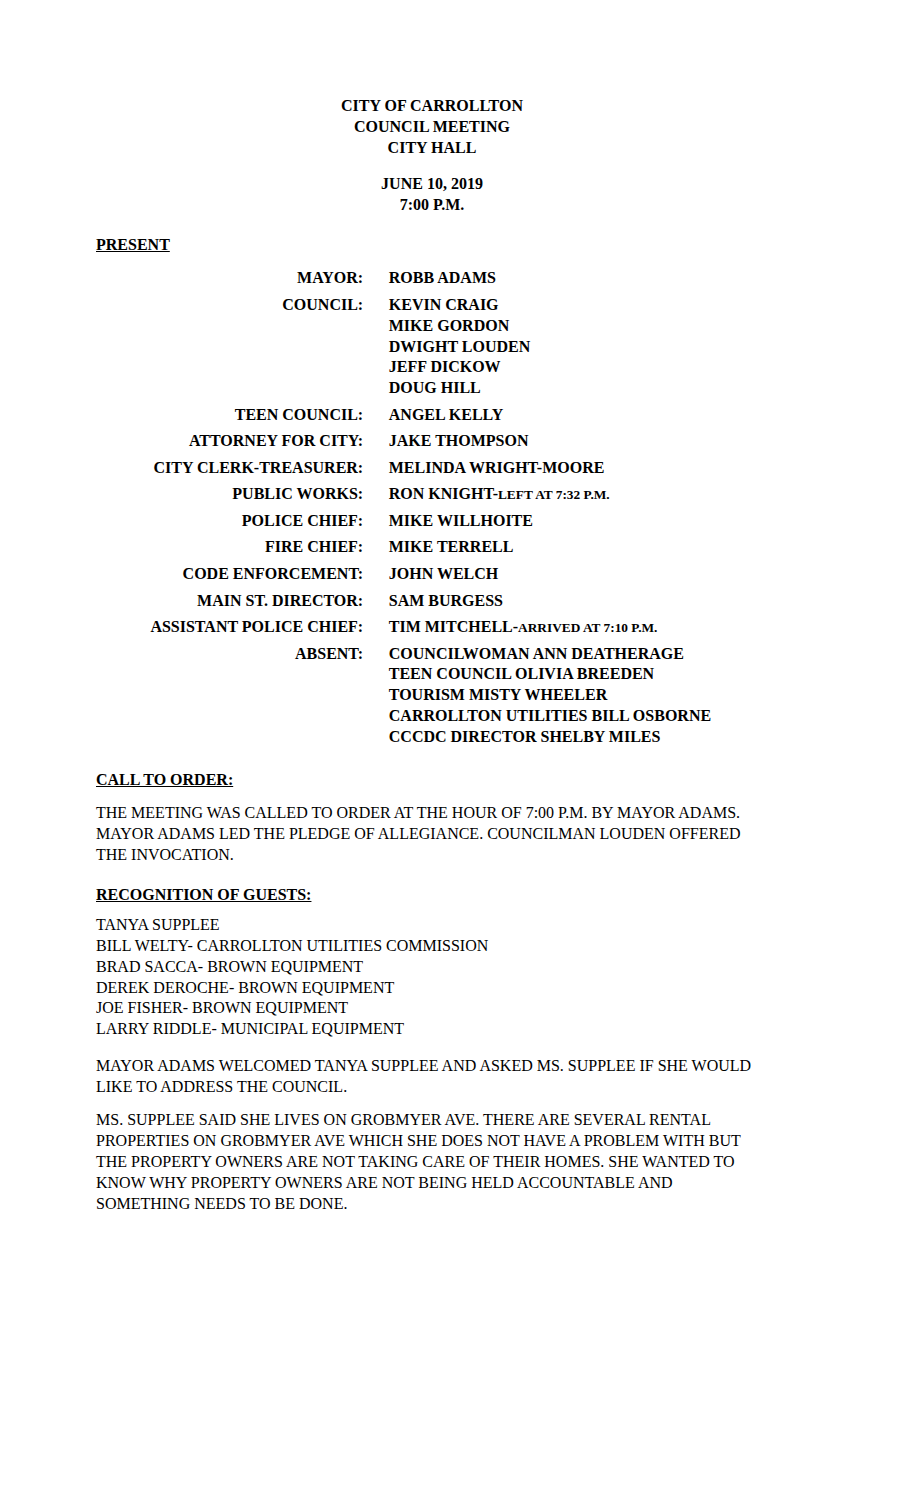CITY OF CARROLLTON
COUNCIL MEETING
CITY HALL
JUNE 10, 2019
7:00 P.M.
PRESENT
| MAYOR: | ROBB ADAMS |
| COUNCIL: | KEVIN CRAIG MIKE GORDON DWIGHT LOUDEN JEFF DICKOW DOUG HILL |
| TEEN COUNCIL: | ANGEL KELLY |
| ATTORNEY FOR CITY: | JAKE THOMPSON |
| CITY CLERK-TREASURER: | MELINDA WRIGHT-MOORE |
| PUBLIC WORKS: | RON KNIGHT- LEFT AT 7:32 P.M. |
| POLICE CHIEF: | MIKE WILLHOITE |
| FIRE CHIEF: | MIKE TERRELL |
| CODE ENFORCEMENT: | JOHN WELCH |
| MAIN ST. DIRECTOR: | SAM BURGESS |
| ASSISTANT POLICE CHIEF: | TIM MITCHELL- ARRIVED AT 7:10 P.M. |
| ABSENT: | COUNCILWOMAN ANN DEATHERAGE TEEN COUNCIL OLIVIA BREEDEN TOURISM MISTY WHEELER CARROLLTON UTILITIES BILL OSBORNE CCCDC DIRECTOR SHELBY MILES |
CALL TO ORDER:
THE MEETING WAS CALLED TO ORDER AT THE HOUR OF 7:00 P.M. BY MAYOR ADAMS. MAYOR ADAMS LED THE PLEDGE OF ALLEGIANCE. COUNCILMAN LOUDEN OFFERED THE INVOCATION.
RECOGNITION OF GUESTS:
TANYA SUPPLEE
BILL WELTY- CARROLLTON UTILITIES COMMISSION
BRAD SACCA- BROWN EQUIPMENT
DEREK DEROCHE- BROWN EQUIPMENT
JOE FISHER- BROWN EQUIPMENT
LARRY RIDDLE- MUNICIPAL EQUIPMENT
MAYOR ADAMS WELCOMED TANYA SUPPLEE AND ASKED MS. SUPPLEE IF SHE WOULD LIKE TO ADDRESS THE COUNCIL.
MS. SUPPLEE SAID SHE LIVES ON GROBMYER AVE. THERE ARE SEVERAL RENTAL PROPERTIES ON GROBMYER AVE WHICH SHE DOES NOT HAVE A PROBLEM WITH BUT THE PROPERTY OWNERS ARE NOT TAKING CARE OF THEIR HOMES. SHE WANTED TO KNOW WHY PROPERTY OWNERS ARE NOT BEING HELD ACCOUNTABLE AND SOMETHING NEEDS TO BE DONE.